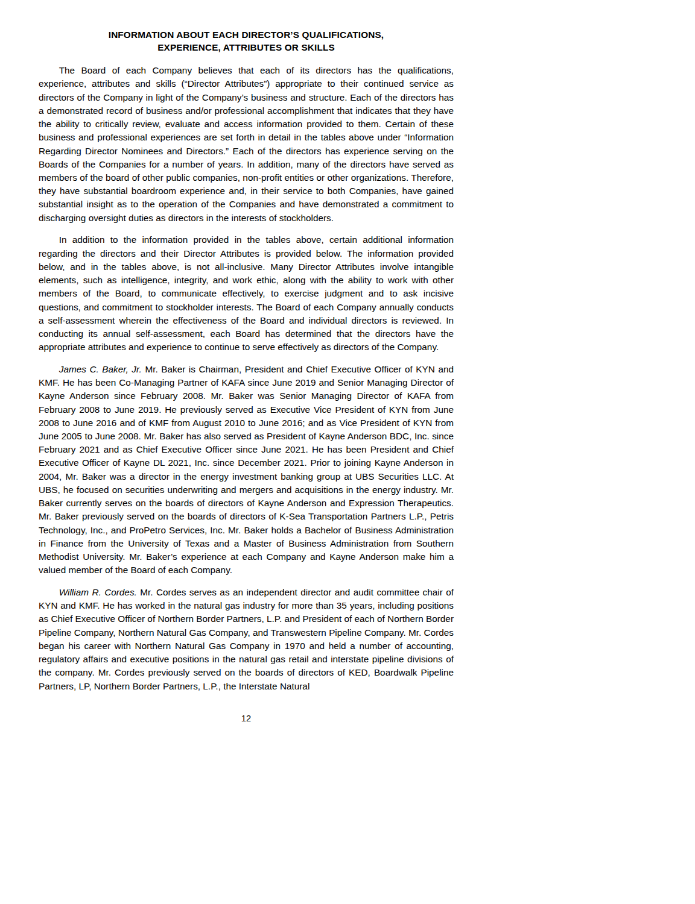Information About Each Director’s Qualifications,
Experience, Attributes or Skills
The Board of each Company believes that each of its directors has the qualifications, experience, attributes and skills (“Director Attributes”) appropriate to their continued service as directors of the Company in light of the Company’s business and structure. Each of the directors has a demonstrated record of business and/or professional accomplishment that indicates that they have the ability to critically review, evaluate and access information provided to them. Certain of these business and professional experiences are set forth in detail in the tables above under “Information Regarding Director Nominees and Directors.” Each of the directors has experience serving on the Boards of the Companies for a number of years. In addition, many of the directors have served as members of the board of other public companies, non-profit entities or other organizations. Therefore, they have substantial boardroom experience and, in their service to both Companies, have gained substantial insight as to the operation of the Companies and have demonstrated a commitment to discharging oversight duties as directors in the interests of stockholders.
In addition to the information provided in the tables above, certain additional information regarding the directors and their Director Attributes is provided below. The information provided below, and in the tables above, is not all-inclusive. Many Director Attributes involve intangible elements, such as intelligence, integrity, and work ethic, along with the ability to work with other members of the Board, to communicate effectively, to exercise judgment and to ask incisive questions, and commitment to stockholder interests. The Board of each Company annually conducts a self-assessment wherein the effectiveness of the Board and individual directors is reviewed. In conducting its annual self-assessment, each Board has determined that the directors have the appropriate attributes and experience to continue to serve effectively as directors of the Company.
James C. Baker, Jr. Mr. Baker is Chairman, President and Chief Executive Officer of KYN and KMF. He has been Co-Managing Partner of KAFA since June 2019 and Senior Managing Director of Kayne Anderson since February 2008. Mr. Baker was Senior Managing Director of KAFA from February 2008 to June 2019. He previously served as Executive Vice President of KYN from June 2008 to June 2016 and of KMF from August 2010 to June 2016; and as Vice President of KYN from June 2005 to June 2008. Mr. Baker has also served as President of Kayne Anderson BDC, Inc. since February 2021 and as Chief Executive Officer since June 2021. He has been President and Chief Executive Officer of Kayne DL 2021, Inc. since December 2021. Prior to joining Kayne Anderson in 2004, Mr. Baker was a director in the energy investment banking group at UBS Securities LLC. At UBS, he focused on securities underwriting and mergers and acquisitions in the energy industry. Mr. Baker currently serves on the boards of directors of Kayne Anderson and Expression Therapeutics. Mr. Baker previously served on the boards of directors of K-Sea Transportation Partners L.P., Petris Technology, Inc., and ProPetro Services, Inc. Mr. Baker holds a Bachelor of Business Administration in Finance from the University of Texas and a Master of Business Administration from Southern Methodist University. Mr. Baker’s experience at each Company and Kayne Anderson make him a valued member of the Board of each Company.
William R. Cordes. Mr. Cordes serves as an independent director and audit committee chair of KYN and KMF. He has worked in the natural gas industry for more than 35 years, including positions as Chief Executive Officer of Northern Border Partners, L.P. and President of each of Northern Border Pipeline Company, Northern Natural Gas Company, and Transwestern Pipeline Company. Mr. Cordes began his career with Northern Natural Gas Company in 1970 and held a number of accounting, regulatory affairs and executive positions in the natural gas retail and interstate pipeline divisions of the company. Mr. Cordes previously served on the boards of directors of KED, Boardwalk Pipeline Partners, LP, Northern Border Partners, L.P., the Interstate Natural
12